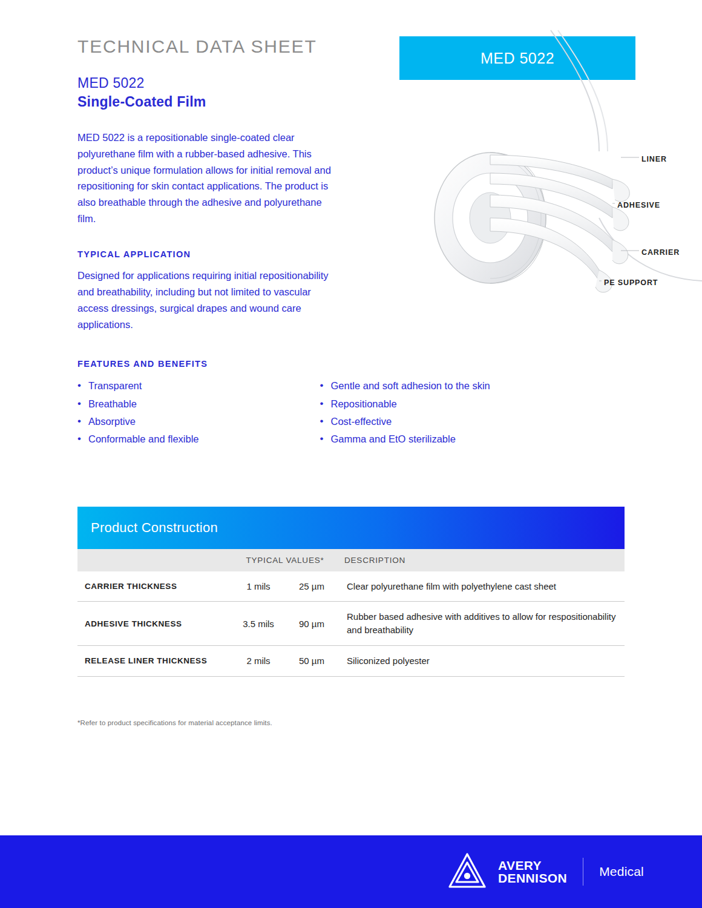Technical Data Sheet
MED 5022Single-Coated Film
MED 5022 is a repositionable single-coated clear polyurethane film with a rubber-based adhesive. This product’s unique formulation allows for initial removal and repositioning for skin contact applications. The product is also breathable through the adhesive and polyurethane film.
Typical Application
Designed for applications requiring initial repositionability and breathability, including but not limited to vascular access dressings, surgical drapes and wound care applications.
MED 5022
LINER ADHESIVE CARRIER PE SUPPORT
Features and Benefits
Transparent
Breathable
Absorptive
Conformable and flexible
Gentle and soft adhesion to the skin
Repositionable
Cost-effective
Gamma and EtO sterilizable
Product Construction
| | TYPICAL VALUES* | DESCRIPTION |
| --- | --- | --- |
| CARRIER THICKNESS | 1 mils | 25 µm | Clear polyurethane film with polyethylene cast sheet |
| ADHESIVE THICKNESS | 3.5 mils | 90 µm | Rubber based adhesive with additives to allow for respositionability and breathability |
| RELEASE LINER THICKNESS | 2 mils | 50 µm | Siliconized polyester |
*Refer to product specifications for material acceptance limits.
AVERY
DENNISON
Medical